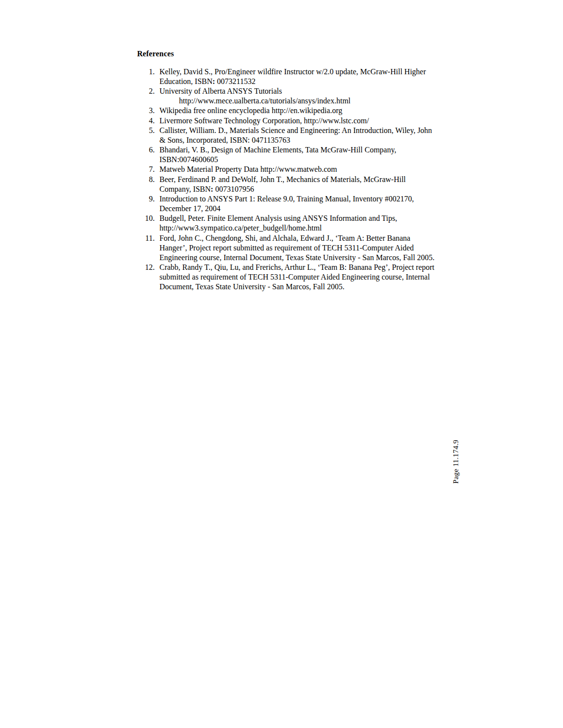References
Kelley, David S., Pro/Engineer wildfire Instructor w/2.0 update, McGraw-Hill Higher Education, ISBN: 0073211532
University of Alberta ANSYS Tutorials http://www.mece.ualberta.ca/tutorials/ansys/index.html
Wikipedia free online encyclopedia http://en.wikipedia.org
Livermore Software Technology Corporation, http://www.lstc.com/
Callister, William. D., Materials Science and Engineering: An Introduction, Wiley, John & Sons, Incorporated, ISBN: 0471135763
Bhandari, V. B., Design of Machine Elements, Tata McGraw-Hill Company, ISBN:0074600605
Matweb Material Property Data http://www.matweb.com
Beer, Ferdinand P. and DeWolf, John T., Mechanics of Materials, McGraw-Hill Company, ISBN: 0073107956
Introduction to ANSYS Part 1: Release 9.0, Training Manual, Inventory #002170, December 17, 2004
Budgell, Peter. Finite Element Analysis using ANSYS Information and Tips,
http://www3.sympatico.ca/peter_budgell/home.html
Ford, John C., Chengdong, Shi, and Alchala, Edward J., ‘Team A: Better Banana Hanger’, Project report submitted as requirement of TECH 5311-Computer Aided Engineering course, Internal Document, Texas State University - San Marcos, Fall 2005.
Crabb, Randy T., Qiu, Lu, and Frerichs, Arthur L., ‘Team B: Banana Peg’, Project report submitted as requirement of TECH 5311-Computer Aided Engineering course, Internal Document, Texas State University - San Marcos, Fall 2005.
Page 11.174.9